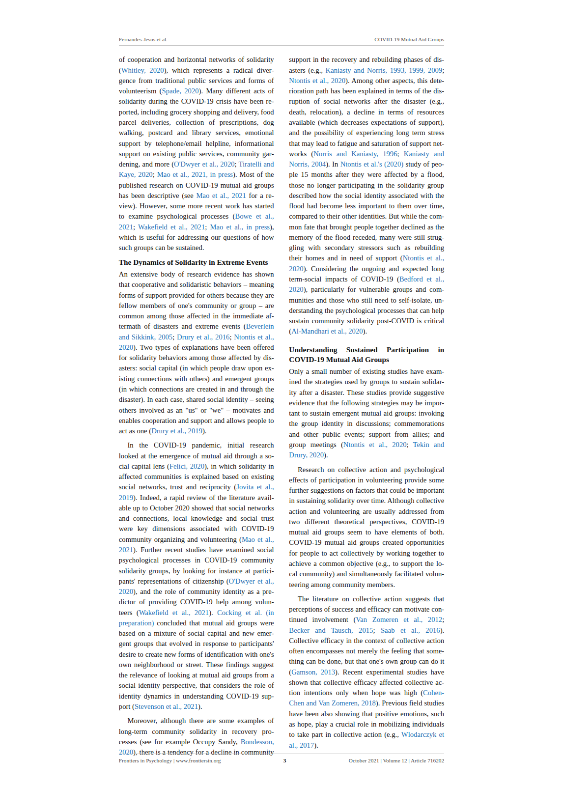Fernandes-Jesus et al. COVID-19 Mutual Aid Groups
of cooperation and horizontal networks of solidarity (Whitley, 2020), which represents a radical divergence from traditional public services and forms of volunteerism (Spade, 2020). Many different acts of solidarity during the COVID-19 crisis have been reported, including grocery shopping and delivery, food parcel deliveries, collection of prescriptions, dog walking, postcard and library services, emotional support by telephone/email helpline, informational support on existing public services, community gardening, and more (O'Dwyer et al., 2020; Tiratelli and Kaye, 2020; Mao et al., 2021, in press). Most of the published research on COVID-19 mutual aid groups has been descriptive (see Mao et al., 2021 for a review). However, some more recent work has started to examine psychological processes (Bowe et al., 2021; Wakefield et al., 2021; Mao et al., in press), which is useful for addressing our questions of how such groups can be sustained.
The Dynamics of Solidarity in Extreme Events
An extensive body of research evidence has shown that cooperative and solidaristic behaviors – meaning forms of support provided for others because they are fellow members of one's community or group – are common among those affected in the immediate aftermath of disasters and extreme events (Beverlein and Sikkink, 2005; Drury et al., 2016; Ntontis et al., 2020). Two types of explanations have been offered for solidarity behaviors among those affected by disasters: social capital (in which people draw upon existing connections with others) and emergent groups (in which connections are created in and through the disaster). In each case, shared social identity – seeing others involved as an "us" or "we" – motivates and enables cooperation and support and allows people to act as one (Drury et al., 2019).
In the COVID-19 pandemic, initial research looked at the emergence of mutual aid through a social capital lens (Felici, 2020), in which solidarity in affected communities is explained based on existing social networks, trust and reciprocity (Jovita et al., 2019). Indeed, a rapid review of the literature available up to October 2020 showed that social networks and connections, local knowledge and social trust were key dimensions associated with COVID-19 community organizing and volunteering (Mao et al., 2021). Further recent studies have examined social psychological processes in COVID-19 community solidarity groups, by looking for instance at participants' representations of citizenship (O'Dwyer et al., 2020), and the role of community identity as a predictor of providing COVID-19 help among volunteers (Wakefield et al., 2021). Cocking et al. (in preparation) concluded that mutual aid groups were based on a mixture of social capital and new emergent groups that evolved in response to participants' desire to create new forms of identification with one's own neighborhood or street. These findings suggest the relevance of looking at mutual aid groups from a social identity perspective, that considers the role of identity dynamics in understanding COVID-19 support (Stevenson et al., 2021).
Moreover, although there are some examples of long-term community solidarity in recovery processes (see for example Occupy Sandy, Bondesson, 2020), there is a tendency for a decline in community support in the recovery and rebuilding phases of disasters (e.g., Kaniasty and Norris, 1993, 1999, 2009; Ntontis et al., 2020). Among other aspects, this deterioration path has been explained in terms of the disruption of social networks after the disaster (e.g., death, relocation), a decline in terms of resources available (which decreases expectations of support), and the possibility of experiencing long term stress that may lead to fatigue and saturation of support networks (Norris and Kaniasty, 1996; Kaniasty and Norris, 2004). In Ntontis et al.'s (2020) study of people 15 months after they were affected by a flood, those no longer participating in the solidarity group described how the social identity associated with the flood had become less important to them over time, compared to their other identities. But while the common fate that brought people together declined as the memory of the flood receded, many were still struggling with secondary stressors such as rebuilding their homes and in need of support (Ntontis et al., 2020). Considering the ongoing and expected long term-social impacts of COVID-19 (Bedford et al., 2020), particularly for vulnerable groups and communities and those who still need to self-isolate, understanding the psychological processes that can help sustain community solidarity post-COVID is critical (Al-Mandhari et al., 2020).
Understanding Sustained Participation in COVID-19 Mutual Aid Groups
Only a small number of existing studies have examined the strategies used by groups to sustain solidarity after a disaster. These studies provide suggestive evidence that the following strategies may be important to sustain emergent mutual aid groups: invoking the group identity in discussions; commemorations and other public events; support from allies; and group meetings (Ntontis et al., 2020; Tekin and Drury, 2020).
Research on collective action and psychological effects of participation in volunteering provide some further suggestions on factors that could be important in sustaining solidarity over time. Although collective action and volunteering are usually addressed from two different theoretical perspectives, COVID-19 mutual aid groups seem to have elements of both. COVID-19 mutual aid groups created opportunities for people to act collectively by working together to achieve a common objective (e.g., to support the local community) and simultaneously facilitated volunteering among community members.
The literature on collective action suggests that perceptions of success and efficacy can motivate continued involvement (Van Zomeren et al., 2012; Becker and Tausch, 2015; Saab et al., 2016). Collective efficacy in the context of collective action often encompasses not merely the feeling that something can be done, but that one's own group can do it (Gamson, 2013). Recent experimental studies have shown that collective efficacy affected collective action intentions only when hope was high (Cohen-Chen and Van Zomeren, 2018). Previous field studies have been also showing that positive emotions, such as hope, play a crucial role in mobilizing individuals to take part in collective action (e.g., Wlodarczyk et al., 2017).
Frontiers in Psychology | www.frontiersin.org 3 October 2021 | Volume 12 | Article 716202